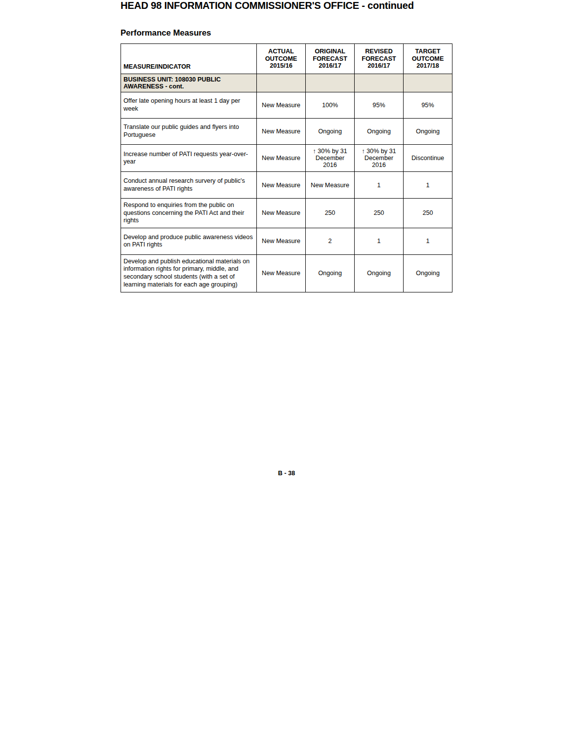HEAD 98 INFORMATION COMMISSIONER'S OFFICE - continued
Performance Measures
| MEASURE/INDICATOR | ACTUAL OUTCOME 2015/16 | ORIGINAL FORECAST 2016/17 | REVISED FORECAST 2016/17 | TARGET OUTCOME 2017/18 |
| --- | --- | --- | --- | --- |
| BUSINESS UNIT: 108030 PUBLIC AWARENESS - cont. | | | | |
| Offer late opening hours at least 1 day per week | New Measure | 100% | 95% | 95% |
| Translate our public guides and flyers into Portuguese | New Measure | Ongoing | Ongoing | Ongoing |
| Increase number of PATI requests year-over-year | New Measure | ↑ 30% by 31 December 2016 | ↑ 30% by 31 December 2016 | Discontinue |
| Conduct annual research survery of public's awareness of PATI rights | New Measure | New Measure | 1 | 1 |
| Respond to enquiries from the public on questions concerning the PATI Act and their rights | New Measure | 250 | 250 | 250 |
| Develop and produce public awareness videos on PATI rights | New Measure | 2 | 1 | 1 |
| Develop and publish educational materials on information rights for primary, middle, and secondary school students (with a set of learning materials for each age grouping) | New Measure | Ongoing | Ongoing | Ongoing |
B - 38